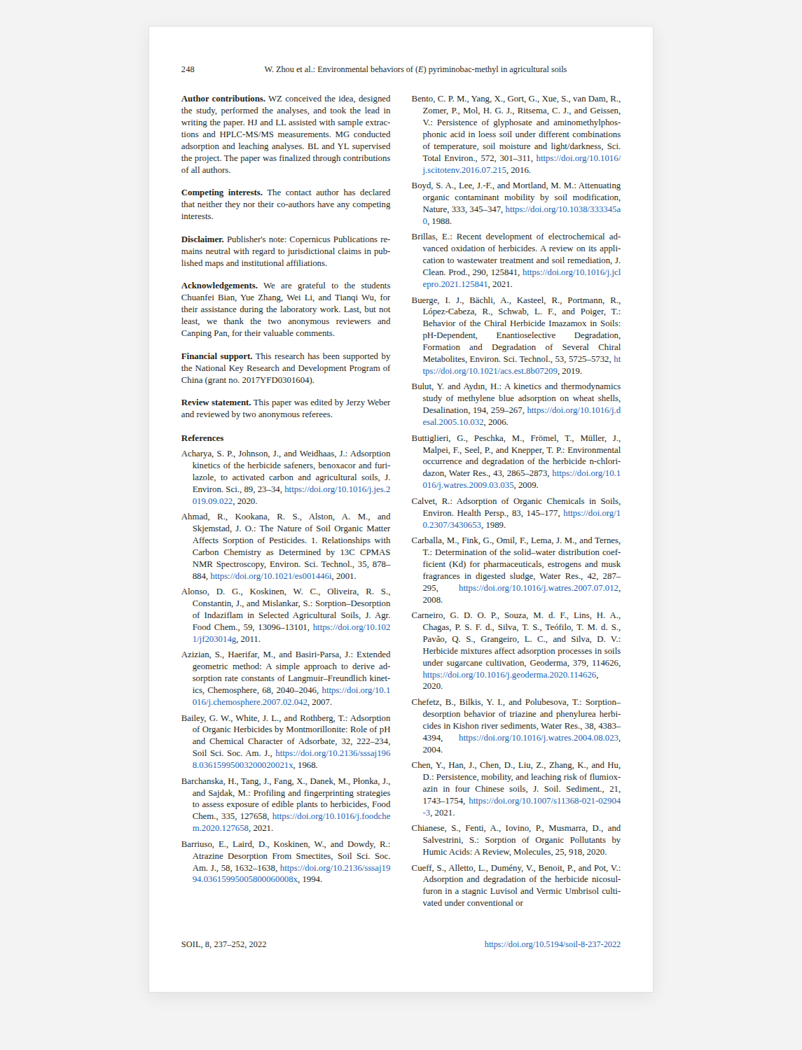248
W. Zhou et al.: Environmental behaviors of (E) pyriminobac-methyl in agricultural soils
Author contributions. WZ conceived the idea, designed the study, performed the analyses, and took the lead in writing the paper. HJ and LL assisted with sample extractions and HPLC-MS/MS measurements. MG conducted adsorption and leaching analyses. BL and YL supervised the project. The paper was finalized through contributions of all authors.
Competing interests. The contact author has declared that neither they nor their co-authors have any competing interests.
Disclaimer. Publisher's note: Copernicus Publications remains neutral with regard to jurisdictional claims in published maps and institutional affiliations.
Acknowledgements. We are grateful to the students Chuanfei Bian, Yue Zhang, Wei Li, and Tianqi Wu, for their assistance during the laboratory work. Last, but not least, we thank the two anonymous reviewers and Canping Pan, for their valuable comments.
Financial support. This research has been supported by the National Key Research and Development Program of China (grant no. 2017YFD0301604).
Review statement. This paper was edited by Jerzy Weber and reviewed by two anonymous referees.
References
Acharya, S. P., Johnson, J., and Weidhaas, J.: Adsorption kinetics of the herbicide safeners, benoxacor and furilazole, to activated carbon and agricultural soils, J. Environ. Sci., 89, 23–34, https://doi.org/10.1016/j.jes.2019.09.022, 2020.
Ahmad, R., Kookana, R. S., Alston, A. M., and Skjemstad, J. O.: The Nature of Soil Organic Matter Affects Sorption of Pesticides. 1. Relationships with Carbon Chemistry as Determined by 13C CPMAS NMR Spectroscopy, Environ. Sci. Technol., 35, 878–884, https://doi.org/10.1021/es001446i, 2001.
Alonso, D. G., Koskinen, W. C., Oliveira, R. S., Constantin, J., and Mislankar, S.: Sorption–Desorption of Indaziflam in Selected Agricultural Soils, J. Agr. Food Chem., 59, 13096–13101, https://doi.org/10.1021/jf203014g, 2011.
Azizian, S., Haerifar, M., and Basiri-Parsa, J.: Extended geometric method: A simple approach to derive adsorption rate constants of Langmuir–Freundlich kinetics, Chemosphere, 68, 2040–2046, https://doi.org/10.1016/j.chemosphere.2007.02.042, 2007.
Bailey, G. W., White, J. L., and Rothberg, T.: Adsorption of Organic Herbicides by Montmorillonite: Role of pH and Chemical Character of Adsorbate, 32, 222–234, Soil Sci. Soc. Am. J., https://doi.org/10.2136/sssaj1968.03615995003200020021x, 1968.
Barchanska, H., Tang, J., Fang, X., Danek, M., Płonka, J., and Sajdak, M.: Profiling and fingerprinting strategies to assess exposure of edible plants to herbicides, Food Chem., 335, 127658, https://doi.org/10.1016/j.foodchem.2020.127658, 2021.
Barriuso, E., Laird, D., Koskinen, W., and Dowdy, R.: Atrazine Desorption From Smectites, Soil Sci. Soc. Am. J., 58, 1632–1638, https://doi.org/10.2136/sssaj1994.03615995005800060008x, 1994.
Bento, C. P. M., Yang, X., Gort, G., Xue, S., van Dam, R., Zomer, P., Mol, H. G. J., Ritsema, C. J., and Geissen, V.: Persistence of glyphosate and aminomethylphosphonic acid in loess soil under different combinations of temperature, soil moisture and light/darkness, Sci. Total Environ., 572, 301–311, https://doi.org/10.1016/j.scitotenv.2016.07.215, 2016.
Boyd, S. A., Lee, J.-F., and Mortland, M. M.: Attenuating organic contaminant mobility by soil modification, Nature, 333, 345–347, https://doi.org/10.1038/333345a0, 1988.
Brillas, E.: Recent development of electrochemical advanced oxidation of herbicides. A review on its application to wastewater treatment and soil remediation, J. Clean. Prod., 290, 125841, https://doi.org/10.1016/j.jclepro.2021.125841, 2021.
Buerge, I. J., Bächli, A., Kasteel, R., Portmann, R., López-Cabeza, R., Schwab, L. F., and Poiger, T.: Behavior of the Chiral Herbicide Imazamox in Soils: pH-Dependent, Enantioselective Degradation, Formation and Degradation of Several Chiral Metabolites, Environ. Sci. Technol., 53, 5725–5732, https://doi.org/10.1021/acs.est.8b07209, 2019.
Bulut, Y. and Aydın, H.: A kinetics and thermodynamics study of methylene blue adsorption on wheat shells, Desalination, 194, 259–267, https://doi.org/10.1016/j.desal.2005.10.032, 2006.
Buttiglieri, G., Peschka, M., Frömel, T., Müller, J., Malpei, F., Seel, P., and Knepper, T. P.: Environmental occurrence and degradation of the herbicide n-chloridazon, Water Res., 43, 2865–2873, https://doi.org/10.1016/j.watres.2009.03.035, 2009.
Calvet, R.: Adsorption of Organic Chemicals in Soils, Environ. Health Persp., 83, 145–177, https://doi.org/10.2307/3430653, 1989.
Carballa, M., Fink, G., Omil, F., Lema, J. M., and Ternes, T.: Determination of the solid–water distribution coefficient (Kd) for pharmaceuticals, estrogens and musk fragrances in digested sludge, Water Res., 42, 287–295, https://doi.org/10.1016/j.watres.2007.07.012, 2008.
Carneiro, G. D. O. P., Souza, M. d. F., Lins, H. A., Chagas, P. S. F. d., Silva, T. S., Teófilo, T. M. d. S., Pavão, Q. S., Grangeiro, L. C., and Silva, D. V.: Herbicide mixtures affect adsorption processes in soils under sugarcane cultivation, Geoderma, 379, 114626, https://doi.org/10.1016/j.geoderma.2020.114626, 2020.
Chefetz, B., Bilkis, Y. I., and Polubesova, T.: Sorption–desorption behavior of triazine and phenylurea herbicides in Kishon river sediments, Water Res., 38, 4383–4394, https://doi.org/10.1016/j.watres.2004.08.023, 2004.
Chen, Y., Han, J., Chen, D., Liu, Z., Zhang, K., and Hu, D.: Persistence, mobility, and leaching risk of flumioxazin in four Chinese soils, J. Soil. Sediment., 21, 1743–1754, https://doi.org/10.1007/s11368-021-02904-3, 2021.
Chianese, S., Fenti, A., Iovino, P., Musmarra, D., and Salvestrini, S.: Sorption of Organic Pollutants by Humic Acids: A Review, Molecules, 25, 918, 2020.
Cueff, S., Alletto, L., Dumény, V., Benoit, P., and Pot, V.: Adsorption and degradation of the herbicide nicosulfuron in a stagnic Luvisol and Vermic Umbrisol cultivated under conventional or
SOIL, 8, 237–252, 2022
https://doi.org/10.5194/soil-8-237-2022